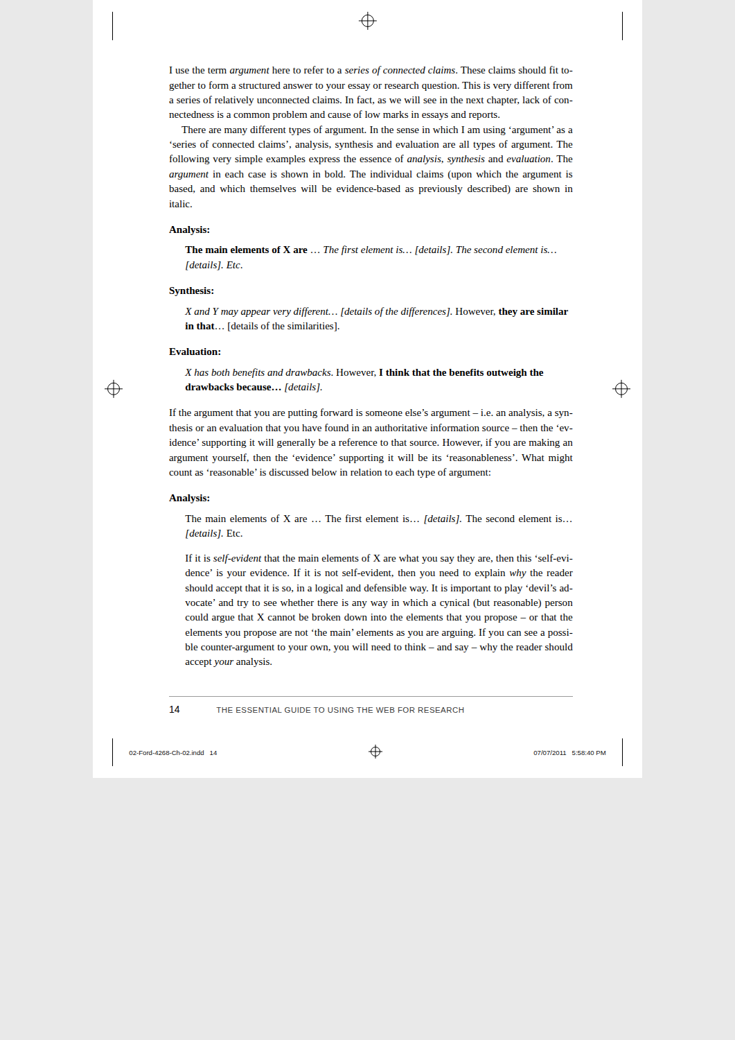I use the term argument here to refer to a series of connected claims. These claims should fit together to form a structured answer to your essay or research question. This is very different from a series of relatively unconnected claims. In fact, as we will see in the next chapter, lack of connectedness is a common problem and cause of low marks in essays and reports.
There are many different types of argument. In the sense in which I am using ‘argument’ as a ‘series of connected claims’, analysis, synthesis and evaluation are all types of argument. The following very simple examples express the essence of analysis, synthesis and evaluation. The argument in each case is shown in bold. The individual claims (upon which the argument is based, and which themselves will be evidence-based as previously described) are shown in italic.
Analysis:
The main elements of X are … The first element is… [details]. The second element is… [details]. Etc.
Synthesis:
X and Y may appear very different… [details of the differences]. However, they are similar in that… [details of the similarities].
Evaluation:
X has both benefits and drawbacks. However, I think that the benefits outweigh the drawbacks because… [details].
If the argument that you are putting forward is someone else’s argument – i.e. an analysis, a synthesis or an evaluation that you have found in an authoritative information source – then the ‘evidence’ supporting it will generally be a reference to that source. However, if you are making an argument yourself, then the ‘evidence’ supporting it will be its ‘reasonableness’. What might count as ‘reasonable’ is discussed below in relation to each type of argument:
Analysis:
The main elements of X are … The first element is… [details]. The second element is… [details]. Etc.
If it is self-evident that the main elements of X are what you say they are, then this ‘self-evidence’ is your evidence. If it is not self-evident, then you need to explain why the reader should accept that it is so, in a logical and defensible way. It is important to play ‘devil’s advocate’ and try to see whether there is any way in which a cynical (but reasonable) person could argue that X cannot be broken down into the elements that you propose – or that the elements you propose are not ‘the main’ elements as you are arguing. If you can see a possible counter-argument to your own, you will need to think – and say – why the reader should accept your analysis.
14 The Essential Guide to Using the Web for Research
02-Ford-4268-Ch-02.indd 14 07/07/2011 5:58:40 PM